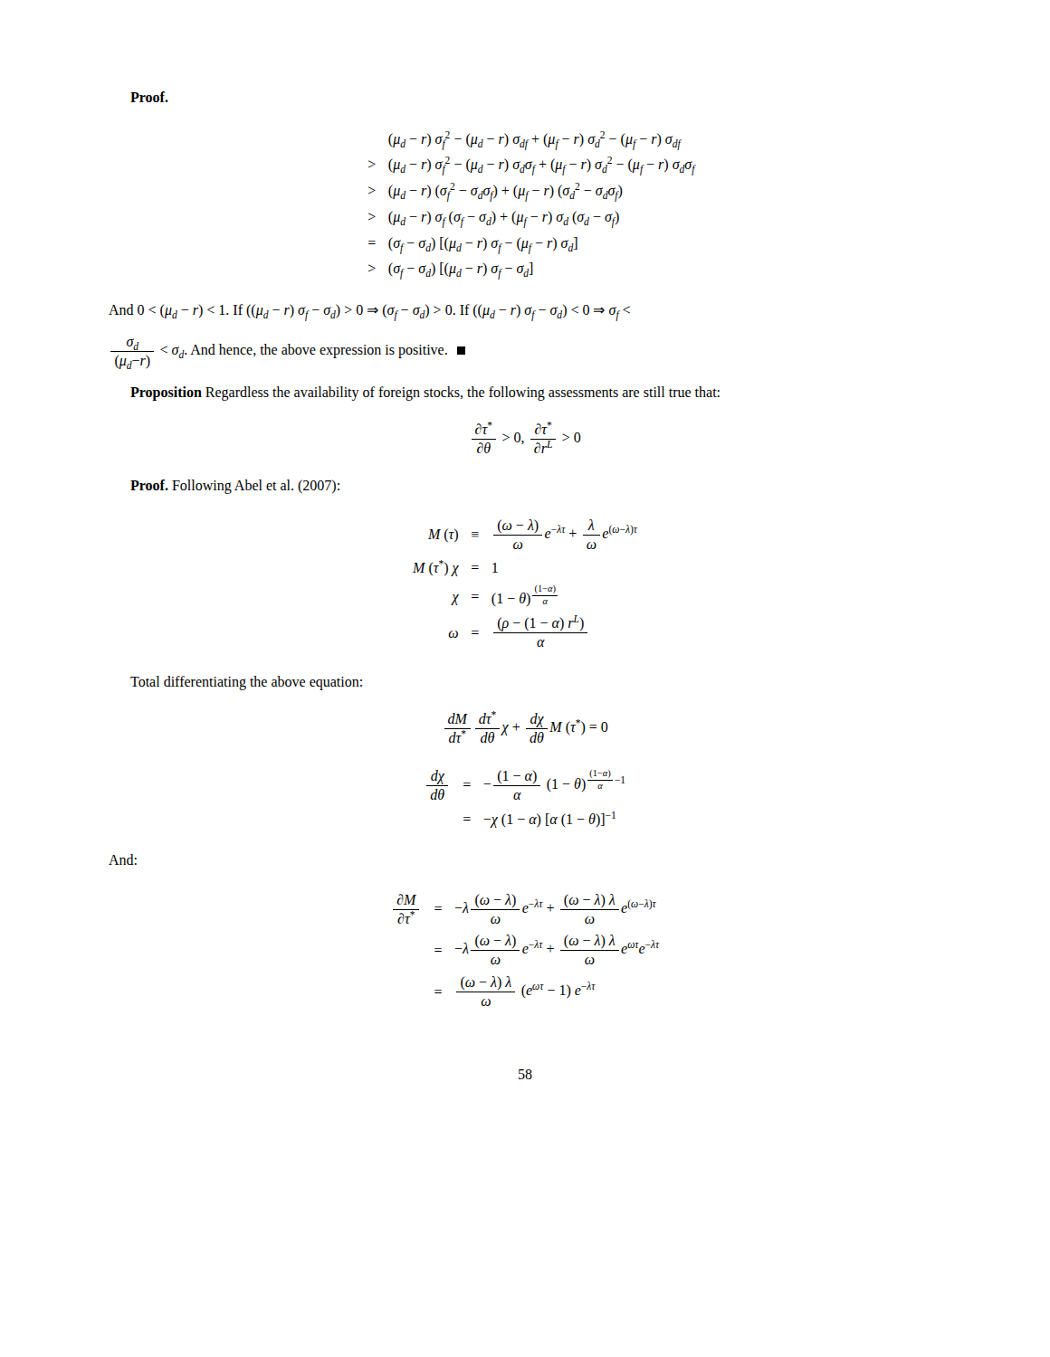Proof.
| | | ( μ d − r ) σ f 2 − ( μ d − r ) σ df + ( μ f − r ) σ d 2 − ( μ f − r ) σ df |
| | > | ( μ d − r ) σ f 2 − ( μ d − r ) σ d σ f + ( μ f − r ) σ d 2 − ( μ f − r ) σ d σ f |
| | > | ( μ d − r ) ( σ f 2 − σ d σ f ) + ( μ f − r ) ( σ d 2 − σ d σ f ) |
| | > | ( μ d − r ) σ f ( σ f − σ d ) + ( μ f − r ) σ d ( σ d − σ f ) |
| | = | ( σ f − σ d ) [( μ d − r ) σ f − ( μ f − r ) σ d ] |
| | > | ( σ f − σ d ) [( μ d − r ) σ f − σ d ] |
And 0 < (μd − r) < 1. If ((μd − r) σf − σd) > 0 ⇒ (σf − σd) > 0. If ((μd − r) σf − σd) < 0 ⇒ σf <
σd(μd−r) < σd. And hence, the above expression is positive.
Proposition Regardless the availability of foreign stocks, the following assessments are still true that:
∂τ*∂θ > 0, ∂τ*∂rL > 0
Proof. Following Abel et al. (2007):
| M ( τ ) | ≡ | ( ω − λ ) ω e − λτ + λ ω e ( ω − λ ) τ |
| M ( τ * ) χ | = | 1 |
| χ | = | (1 − θ ) (1− α ) α |
| ω | = | ( ρ − (1 − α ) r L ) α |
Total differentiating the above equation:
dM dτ*dτ*dθ χ + dχ dθ M (τ*) = 0
| dχ dθ | = | − (1 − α ) α (1 − θ ) (1− α ) α −1 |
| | = | − χ (1 − α ) [ α (1 − θ )] −1 |
And:
| ∂ M ∂ τ * | = | − λ ( ω − λ ) ω e − λτ + ( ω − λ ) λ ω e ( ω − λ ) τ |
| | = | − λ ( ω − λ ) ω e − λτ + ( ω − λ ) λ ω e ωτ e − λτ |
| | = | ( ω − λ ) λ ω ( e ωτ − 1) e − λτ |
58